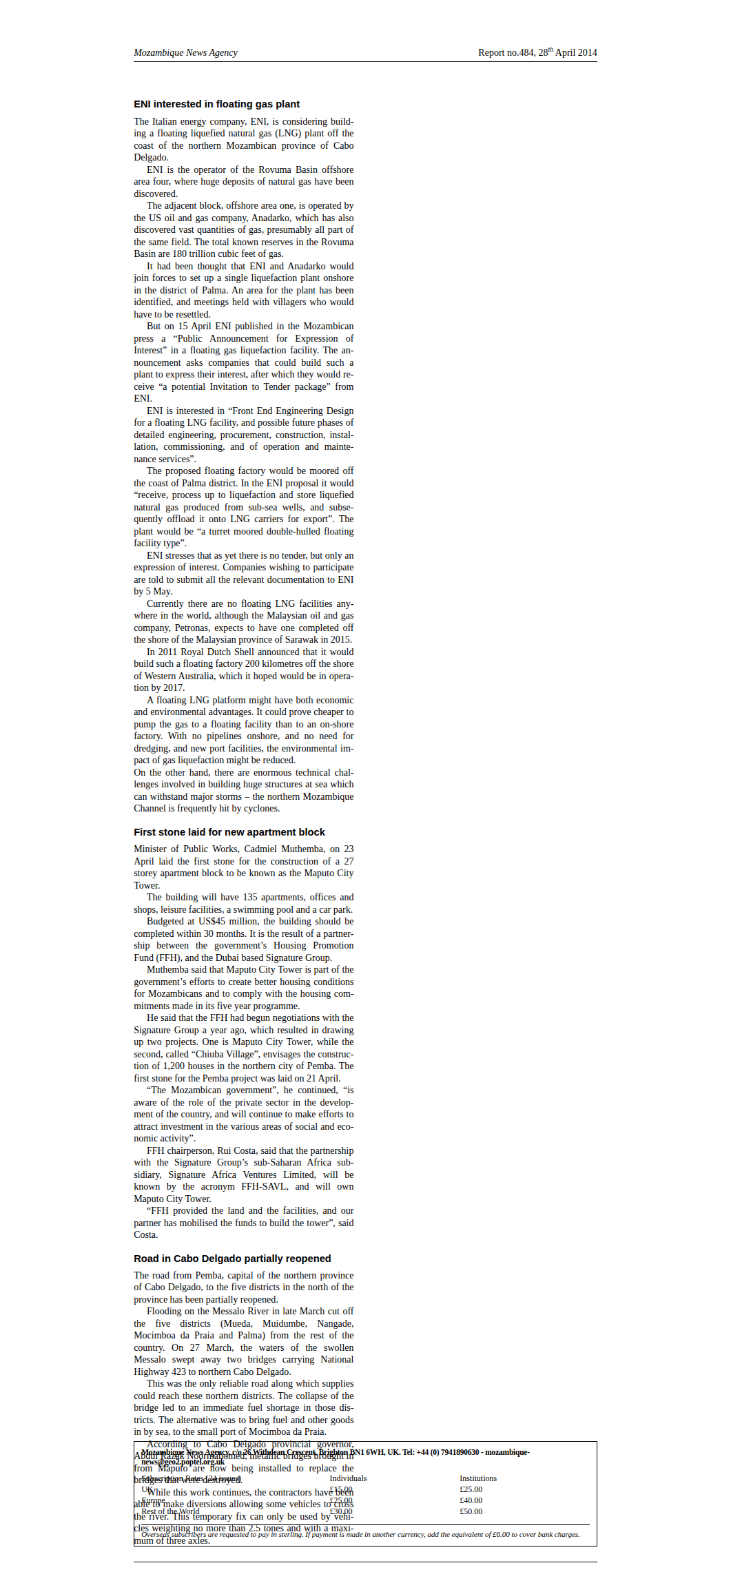Mozambique News Agency
Report no.484, 28th April 2014
ENI interested in floating gas plant
The Italian energy company, ENI, is considering building a floating liquefied natural gas (LNG) plant off the coast of the northern Mozambican province of Cabo Delgado.
ENI is the operator of the Rovuma Basin offshore area four, where huge deposits of natural gas have been discovered.
The adjacent block, offshore area one, is operated by the US oil and gas company, Anadarko, which has also discovered vast quantities of gas, presumably all part of the same field. The total known reserves in the Rovuma Basin are 180 trillion cubic feet of gas.
It had been thought that ENI and Anadarko would join forces to set up a single liquefaction plant onshore in the district of Palma. An area for the plant has been identified, and meetings held with villagers who would have to be resettled.
But on 15 April ENI published in the Mozambican press a “Public Announcement for Expression of Interest” in a floating gas liquefaction facility. The announcement asks companies that could build such a plant to express their interest, after which they would receive “a potential Invitation to Tender package” from ENI.
ENI is interested in “Front End Engineering Design for a floating LNG facility, and possible future phases of detailed engineering, procurement, construction, installation, commissioning, and of operation and maintenance services”.
The proposed floating factory would be moored off the coast of Palma district. In the ENI proposal it would “receive, process up to liquefaction and store liquefied natural gas produced from sub-sea wells, and subsequently offload it onto LNG carriers for export”. The plant would be “a turret moored double-hulled floating facility type”.
ENI stresses that as yet there is no tender, but only an expression of interest. Companies wishing to participate are told to submit all the relevant documentation to ENI by 5 May.
Currently there are no floating LNG facilities anywhere in the world, although the Malaysian oil and gas company, Petronas, expects to have one completed off the shore of the Malaysian province of Sarawak in 2015.
In 2011 Royal Dutch Shell announced that it would build such a floating factory 200 kilometres off the shore of Western Australia, which it hoped would be in operation by 2017.
A floating LNG platform might have both economic and environmental advantages. It could prove cheaper to pump the gas to a floating facility than to an on-shore factory. With no pipelines onshore, and no need for dredging, and new port facilities, the environmental impact of gas liquefaction might be reduced.
On the other hand, there are enormous technical challenges involved in building huge structures at sea which can withstand major storms – the northern Mozambique Channel is frequently hit by cyclones.
First stone laid for new apartment block
Minister of Public Works, Cadmiel Muthemba, on 23 April laid the first stone for the construction of a 27 storey apartment block to be known as the Maputo City Tower.
The building will have 135 apartments, offices and shops, leisure facilities, a swimming pool and a car park.
Budgeted at US$45 million, the building should be completed within 30 months. It is the result of a partnership between the government’s Housing Promotion Fund (FFH), and the Dubai based Signature Group.
Muthemba said that Maputo City Tower is part of the government’s efforts to create better housing conditions for Mozambicans and to comply with the housing commitments made in its five year programme.
He said that the FFH had begun negotiations with the Signature Group a year ago, which resulted in drawing up two projects. One is Maputo City Tower, while the second, called “Chiuba Village”, envisages the construction of 1,200 houses in the northern city of Pemba. The first stone for the Pemba project was laid on 21 April.
“The Mozambican government”, he continued, “is aware of the role of the private sector in the development of the country, and will continue to make efforts to attract investment in the various areas of social and economic activity”.
FFH chairperson, Rui Costa, said that the partnership with the Signature Group’s sub-Saharan Africa subsidiary, Signature Africa Ventures Limited, will be known by the acronym FFH-SAVL, and will own Maputo City Tower.
“FFH provided the land and the facilities, and our partner has mobilised the funds to build the tower”, said Costa.
Road in Cabo Delgado partially reopened
The road from Pemba, capital of the northern province of Cabo Delgado, to the five districts in the north of the province has been partially reopened.
Flooding on the Messalo River in late March cut off the five districts (Mueda, Muidumbe, Nangade, Mocimboa da Praia and Palma) from the rest of the country. On 27 March, the waters of the swollen Messalo swept away two bridges carrying National Highway 423 to northern Cabo Delgado.
This was the only reliable road along which supplies could reach these northern districts. The collapse of the bridge led to an immediate fuel shortage in those districts. The alternative was to bring fuel and other goods in by sea, to the small port of Mocimboa da Praia.
According to Cabo Delgado provincial governor, Abdul Razak Noormahomed, metallic bridges brought in from Maputo are now being installed to replace the bridges that were destroyed.
While this work continues, the contractors have been able to make diversions allowing some vehicles to cross the river. This temporary fix can only be used by vehicles weighting no more than 2.5 tones and with a maximum of three axles.
Mozambique News Agency, c/o 26 Withdean Crescent, Brighton BN1 6WH, UK. Tel: +44 (0) 7941890630 - mozambique-news@geo2.poptel.org.uk
| Subscription Rates (24 issues) | Individuals | Institutions |
| UK | £15.00 | £25.00 |
| Europe | £25.00 | £40.00 |
| Rest of the World | £30.00 | £50.00 |
Overseas subscribers are requested to pay in sterling. If payment is made in another currency, add the equivalent of £6.00 to cover bank charges.